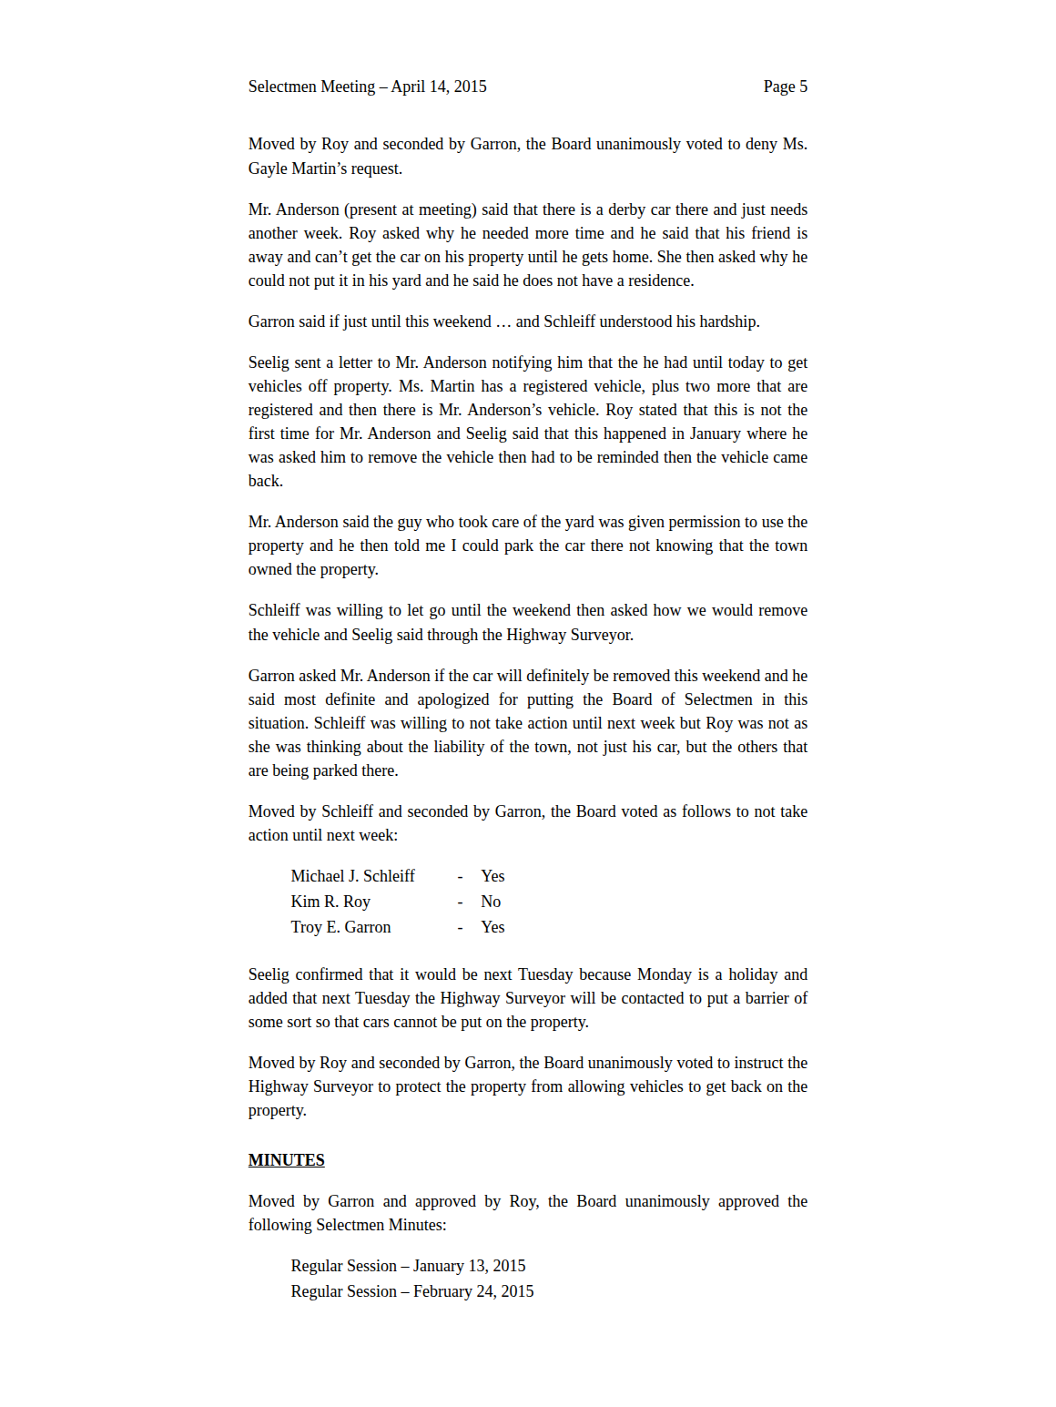Selectmen Meeting – April 14, 2015 Page 5
Moved by Roy and seconded by Garron, the Board unanimously voted to deny Ms. Gayle Martin’s request.
Mr. Anderson (present at meeting) said that there is a derby car there and just needs another week. Roy asked why he needed more time and he said that his friend is away and can’t get the car on his property until he gets home. She then asked why he could not put it in his yard and he said he does not have a residence.
Garron said if just until this weekend … and Schleiff understood his hardship.
Seelig sent a letter to Mr. Anderson notifying him that the he had until today to get vehicles off property. Ms. Martin has a registered vehicle, plus two more that are registered and then there is Mr. Anderson’s vehicle. Roy stated that this is not the first time for Mr. Anderson and Seelig said that this happened in January where he was asked him to remove the vehicle then had to be reminded then the vehicle came back.
Mr. Anderson said the guy who took care of the yard was given permission to use the property and he then told me I could park the car there not knowing that the town owned the property.
Schleiff was willing to let go until the weekend then asked how we would remove the vehicle and Seelig said through the Highway Surveyor.
Garron asked Mr. Anderson if the car will definitely be removed this weekend and he said most definite and apologized for putting the Board of Selectmen in this situation. Schleiff was willing to not take action until next week but Roy was not as she was thinking about the liability of the town, not just his car, but the others that are being parked there.
Moved by Schleiff and seconded by Garron, the Board voted as follows to not take action until next week:
| Michael J. Schleiff | - | Yes |
| Kim R. Roy | - | No |
| Troy E. Garron | - | Yes |
Seelig confirmed that it would be next Tuesday because Monday is a holiday and added that next Tuesday the Highway Surveyor will be contacted to put a barrier of some sort so that cars cannot be put on the property.
Moved by Roy and seconded by Garron, the Board unanimously voted to instruct the Highway Surveyor to protect the property from allowing vehicles to get back on the property.
MINUTES
Moved by Garron and approved by Roy, the Board unanimously approved the following Selectmen Minutes:
Regular Session – January 13, 2015
Regular Session – February 24, 2015